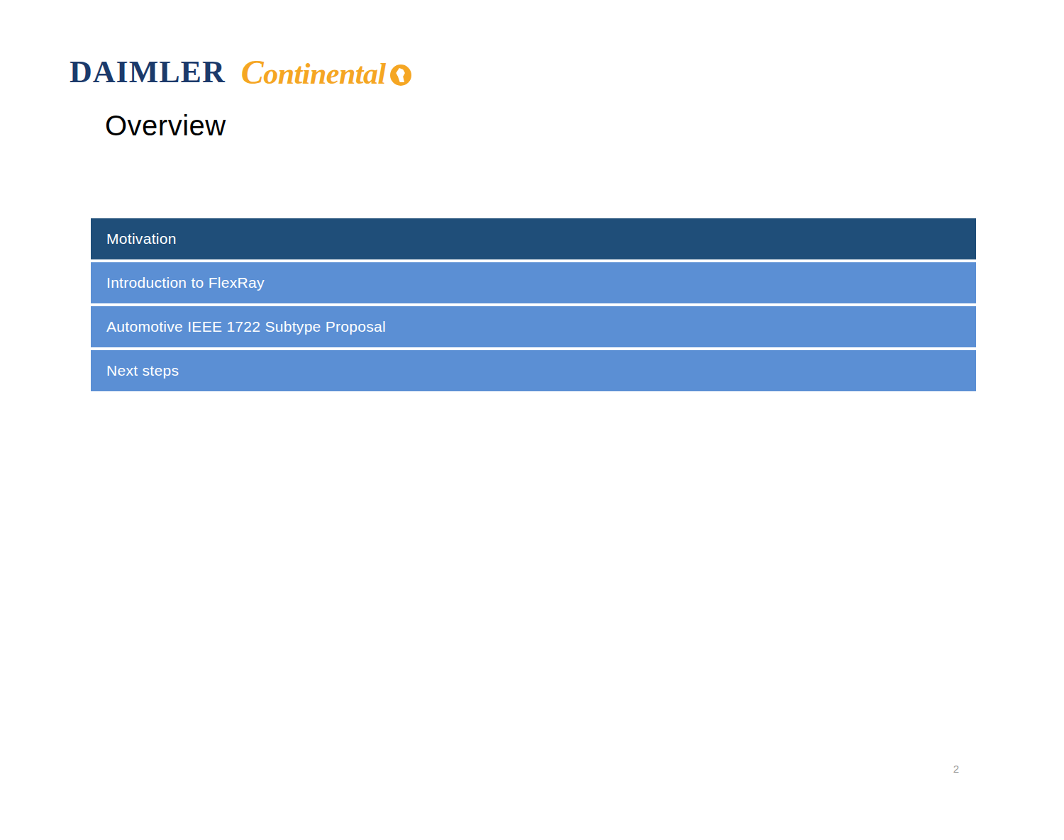DAIMLER
Continental
Overview
Motivation
Introduction to FlexRay
Automotive IEEE 1722 Subtype Proposal
Next steps
2